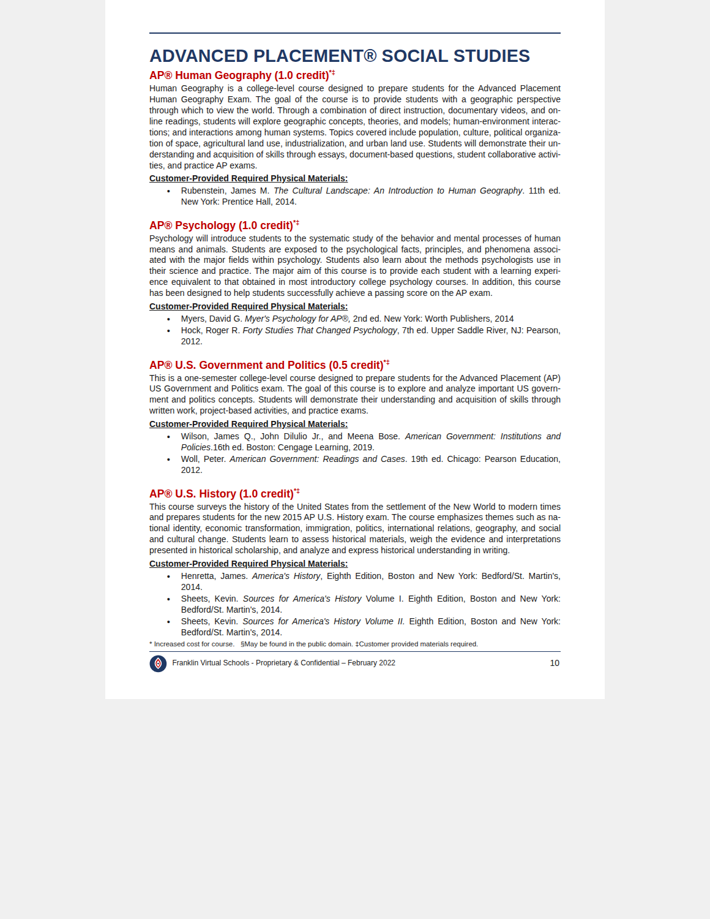ADVANCED PLACEMENT® SOCIAL STUDIES
AP® Human Geography (1.0 credit)*‡
Human Geography is a college-level course designed to prepare students for the Advanced Placement Human Geography Exam. The goal of the course is to provide students with a geographic perspective through which to view the world. Through a combination of direct instruction, documentary videos, and online readings, students will explore geographic concepts, theories, and models; human-environment interactions; and interactions among human systems. Topics covered include population, culture, political organization of space, agricultural land use, industrialization, and urban land use. Students will demonstrate their understanding and acquisition of skills through essays, document-based questions, student collaborative activities, and practice AP exams.
Customer-Provided Required Physical Materials:
Rubenstein, James M. The Cultural Landscape: An Introduction to Human Geography. 11th ed. New York: Prentice Hall, 2014.
AP® Psychology (1.0 credit)*‡
Psychology will introduce students to the systematic study of the behavior and mental processes of human means and animals. Students are exposed to the psychological facts, principles, and phenomena associated with the major fields within psychology. Students also learn about the methods psychologists use in their science and practice. The major aim of this course is to provide each student with a learning experience equivalent to that obtained in most introductory college psychology courses. In addition, this course has been designed to help students successfully achieve a passing score on the AP exam.
Customer-Provided Required Physical Materials:
Myers, David G. Myer's Psychology for AP®, 2nd ed. New York: Worth Publishers, 2014
Hock, Roger R. Forty Studies That Changed Psychology, 7th ed. Upper Saddle River, NJ: Pearson, 2012.
AP® U.S. Government and Politics (0.5 credit)*‡
This is a one-semester college-level course designed to prepare students for the Advanced Placement (AP) US Government and Politics exam. The goal of this course is to explore and analyze important US government and politics concepts. Students will demonstrate their understanding and acquisition of skills through written work, project-based activities, and practice exams.
Customer-Provided Required Physical Materials:
Wilson, James Q., John Dilulio Jr., and Meena Bose. American Government: Institutions and Policies.16th ed. Boston: Cengage Learning, 2019.
Woll, Peter. American Government: Readings and Cases. 19th ed. Chicago: Pearson Education, 2012.
AP® U.S. History (1.0 credit)*‡
This course surveys the history of the United States from the settlement of the New World to modern times and prepares students for the new 2015 AP U.S. History exam. The course emphasizes themes such as national identity, economic transformation, immigration, politics, international relations, geography, and social and cultural change. Students learn to assess historical materials, weigh the evidence and interpretations presented in historical scholarship, and analyze and express historical understanding in writing.
Customer-Provided Required Physical Materials:
Henretta, James. America's History, Eighth Edition, Boston and New York: Bedford/St. Martin's, 2014.
Sheets, Kevin. Sources for America's History Volume I. Eighth Edition, Boston and New York: Bedford/St. Martin's, 2014.
Sheets, Kevin. Sources for America's History Volume II. Eighth Edition, Boston and New York: Bedford/St. Martin's, 2014.
* Increased cost for course. §May be found in the public domain. ‡Customer provided materials required.
Franklin Virtual Schools - Proprietary & Confidential – February 2022
10